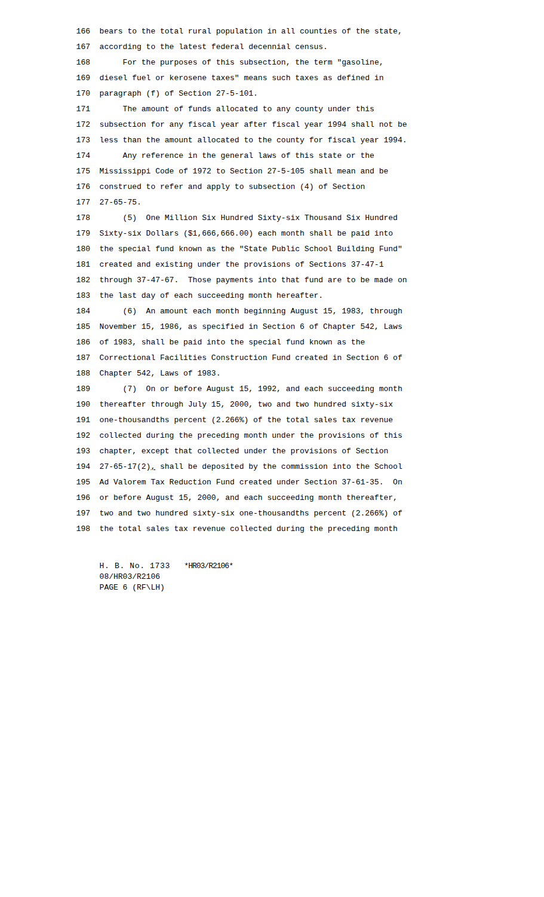166 bears to the total rural population in all counties of the state,
167 according to the latest federal decennial census.
168 For the purposes of this subsection, the term "gasoline,
169 diesel fuel or kerosene taxes" means such taxes as defined in
170 paragraph (f) of Section 27-5-101.
171 The amount of funds allocated to any county under this
172 subsection for any fiscal year after fiscal year 1994 shall not be
173 less than the amount allocated to the county for fiscal year 1994.
174 Any reference in the general laws of this state or the
175 Mississippi Code of 1972 to Section 27-5-105 shall mean and be
176 construed to refer and apply to subsection (4) of Section
17727-65-75.
178 (5) One Million Six Hundred Sixty-six Thousand Six Hundred
179 Sixty-six Dollars ($1,666,666.00) each month shall be paid into
180 the special fund known as the "State Public School Building Fund"
181 created and existing under the provisions of Sections 37-47-1
182 through 37-47-67. Those payments into that fund are to be made on
183 the last day of each succeeding month hereafter.
184 (6) An amount each month beginning August 15, 1983, through
185 November 15, 1986, as specified in Section 6 of Chapter 542, Laws
186 of 1983, shall be paid into the special fund known as the
187 Correctional Facilities Construction Fund created in Section 6 of
188 Chapter 542, Laws of 1983.
189 (7) On or before August 15, 1992, and each succeeding month
190 thereafter through July 15, 2000, two and two hundred sixty-six
191 one-thousandths percent (2.266%) of the total sales tax revenue
192 collected during the preceding month under the provisions of this
193 chapter, except that collected under the provisions of Section
19427-65-17(2), shall be deposited by the commission into the School
195 Ad Valorem Tax Reduction Fund created under Section 37-61-35. On
196 or before August 15, 2000, and each succeeding month thereafter,
197 two and two hundred sixty-six one-thousandths percent (2.266%) of
198 the total sales tax revenue collected during the preceding month
H. B. No. 1733 *HR03/R2106*
08/HR03/R2106
PAGE 6 (RF\LH)